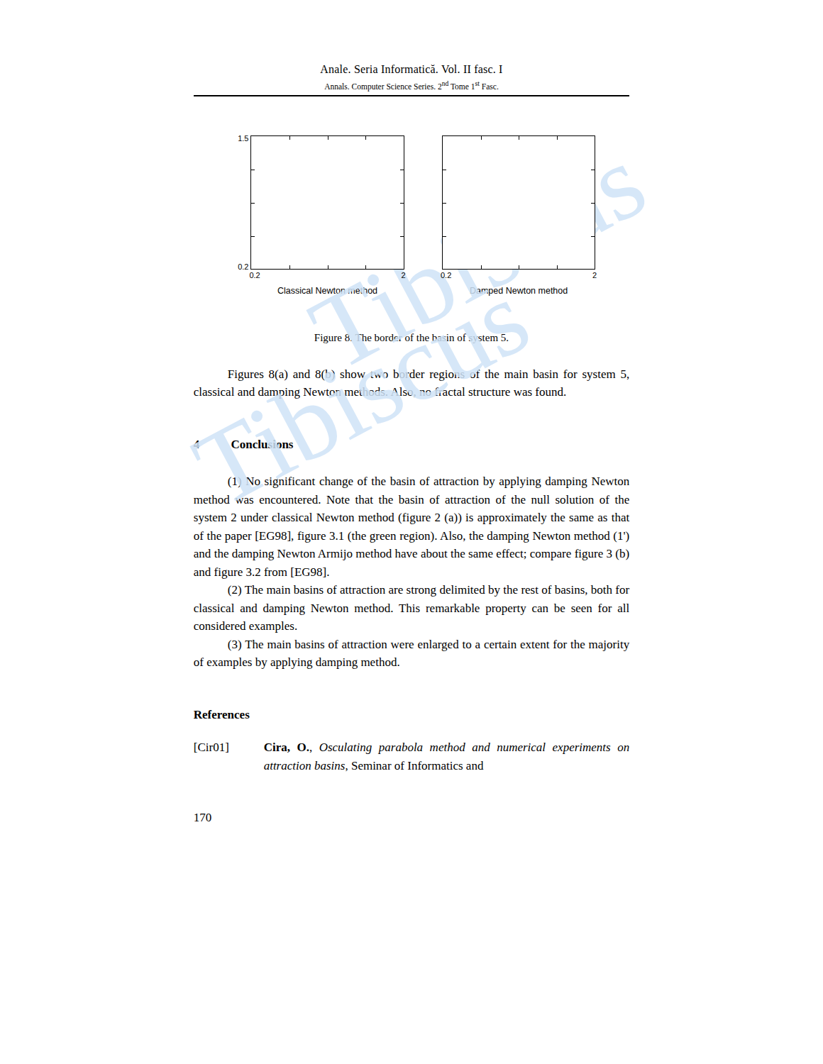Tibiscus Tibiscus
Anale. Seria Informatică. Vol. II fasc. I
Annals. Computer Science Series. 2nd Tome 1st Fasc.
1.5 0.2
0.2 2
Classical Newton method
0.2 2
Damped Newton method
Figure 8. The border of the basin of system 5.
Figures 8(a) and 8(b) show two border regions of the main basin for system 5, classical and damping Newton methods. Also, no fractal structure was found.
4 Conclusions
(1) No significant change of the basin of attraction by applying damping Newton method was encountered. Note that the basin of attraction of the null solution of the system 2 under classical Newton method (figure 2 (a)) is approximately the same as that of the paper [EG98], figure 3.1 (the green region). Also, the damping Newton method (1') and the damping Newton Armijo method have about the same effect; compare figure 3 (b) and figure 3.2 from [EG98].
(2) The main basins of attraction are strong delimited by the rest of basins, both for classical and damping Newton method. This remarkable property can be seen for all considered examples.
(3) The main basins of attraction were enlarged to a certain extent for the majority of examples by applying damping method.
References
[Cir01]
Cira, O., Osculating parabola method and numerical experiments on attraction basins, Seminar of Informatics and
170